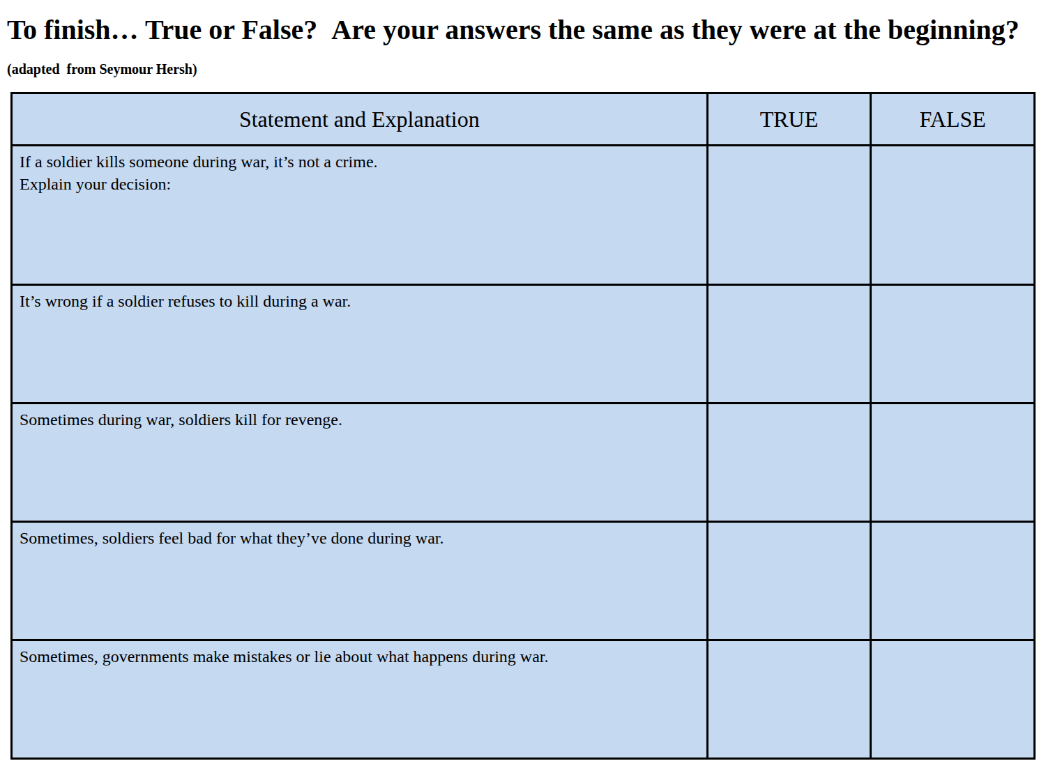To finish… True or False? Are your answers the same as they were at the beginning? (adapted from Seymour Hersh)
| Statement and Explanation | TRUE | FALSE |
| --- | --- | --- |
| If a soldier kills someone during war, it’s not a crime. Explain your decision: | | |
| It’s wrong if a soldier refuses to kill during a war. | | |
| Sometimes during war, soldiers kill for revenge. | | |
| Sometimes, soldiers feel bad for what they’ve done during war. | | |
| Sometimes, governments make mistakes or lie about what happens during war. | | |